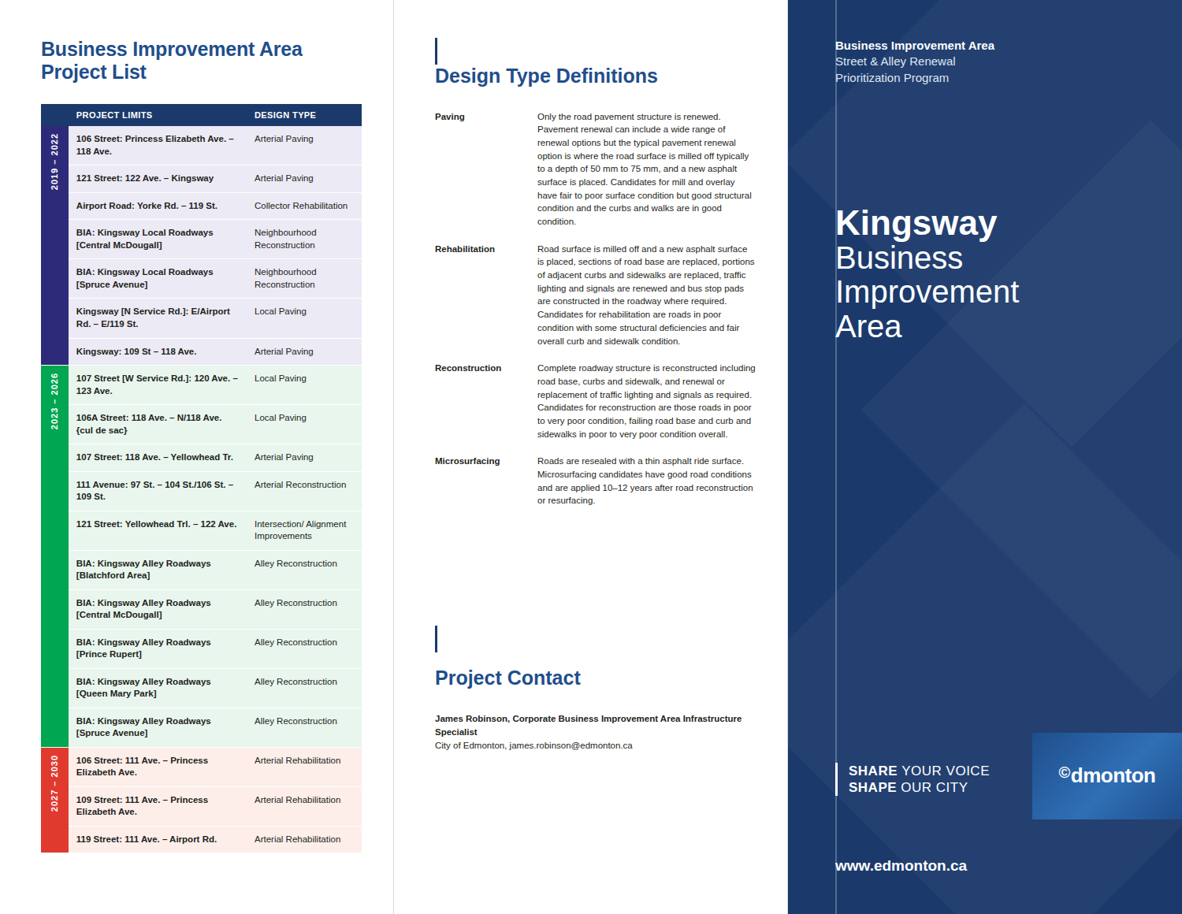Business Improvement Area
Project List
| | Project Limits | Design Type |
| --- | --- | --- |
| 2019 – 2022 | 106 Street: Princess Elizabeth Ave. – 118 Ave. | Arterial Paving |
| 121 Street: 122 Ave. – Kingsway | Arterial Paving |
| Airport Road: Yorke Rd. – 119 St. | Collector Rehabilitation |
| BIA: Kingsway Local Roadways [Central McDougall] | Neighbourhood Reconstruction |
| BIA: Kingsway Local Roadways [Spruce Avenue] | Neighbourhood Reconstruction |
| Kingsway [N Service Rd.]: E/Airport Rd. – E/119 St. | Local Paving |
| Kingsway: 109 St – 118 Ave. | Arterial Paving |
| 2023 – 2026 | 107 Street [W Service Rd.]: 120 Ave. – 123 Ave. | Local Paving |
| 106A Street: 118 Ave. – N/118 Ave. {cul de sac} | Local Paving |
| 107 Street: 118 Ave. – Yellowhead Tr. | Arterial Paving |
| 111 Avenue: 97 St. – 104 St./106 St. – 109 St. | Arterial Reconstruction |
| 121 Street: Yellowhead Trl. – 122 Ave. | Intersection/ Alignment Improvements |
| BIA: Kingsway Alley Roadways [Blatchford Area] | Alley Reconstruction |
| BIA: Kingsway Alley Roadways [Central McDougall] | Alley Reconstruction |
| BIA: Kingsway Alley Roadways [Prince Rupert] | Alley Reconstruction |
| BIA: Kingsway Alley Roadways [Queen Mary Park] | Alley Reconstruction |
| BIA: Kingsway Alley Roadways [Spruce Avenue] | Alley Reconstruction |
| 2027 – 2030 | 106 Street: 111 Ave. – Princess Elizabeth Ave. | Arterial Rehabilitation |
| 109 Street: 111 Ave. – Princess Elizabeth Ave. | Arterial Rehabilitation |
| 119 Street: 111 Ave. – Airport Rd. | Arterial Rehabilitation |
Design Type Definitions
Paving
Only the road pavement structure is renewed. Pavement renewal can include a wide range of renewal options but the typical pavement renewal option is where the road surface is milled off typically to a depth of 50 mm to 75 mm, and a new asphalt surface is placed. Candidates for mill and overlay have fair to poor surface condition but good structural condition and the curbs and walks are in good condition.
Rehabilitation
Road surface is milled off and a new asphalt surface is placed, sections of road base are replaced, portions of adjacent curbs and sidewalks are replaced, traffic lighting and signals are renewed and bus stop pads are constructed in the roadway where required. Candidates for rehabilitation are roads in poor condition with some structural deficiencies and fair overall curb and sidewalk condition.
Reconstruction
Complete roadway structure is reconstructed including road base, curbs and sidewalk, and renewal or replacement of traffic lighting and signals as required. Candidates for reconstruction are those roads in poor to very poor condition, failing road base and curb and sidewalks in poor to very poor condition overall.
Microsurfacing
Roads are resealed with a thin asphalt ride surface. Microsurfacing candidates have good road conditions and are applied 10–12 years after road reconstruction or resurfacing.
Project Contact
James Robinson, Corporate Business Improvement Area Infrastructure Specialist City of Edmonton, james.robinson@edmonton.ca
Business Improvement Area Street & Alley Renewal Prioritization Program
Kingsway Business
Improvement
Area
SHARE YOUR VOICE
SHAPE OUR CITY
dmonton
www.edmonton.ca